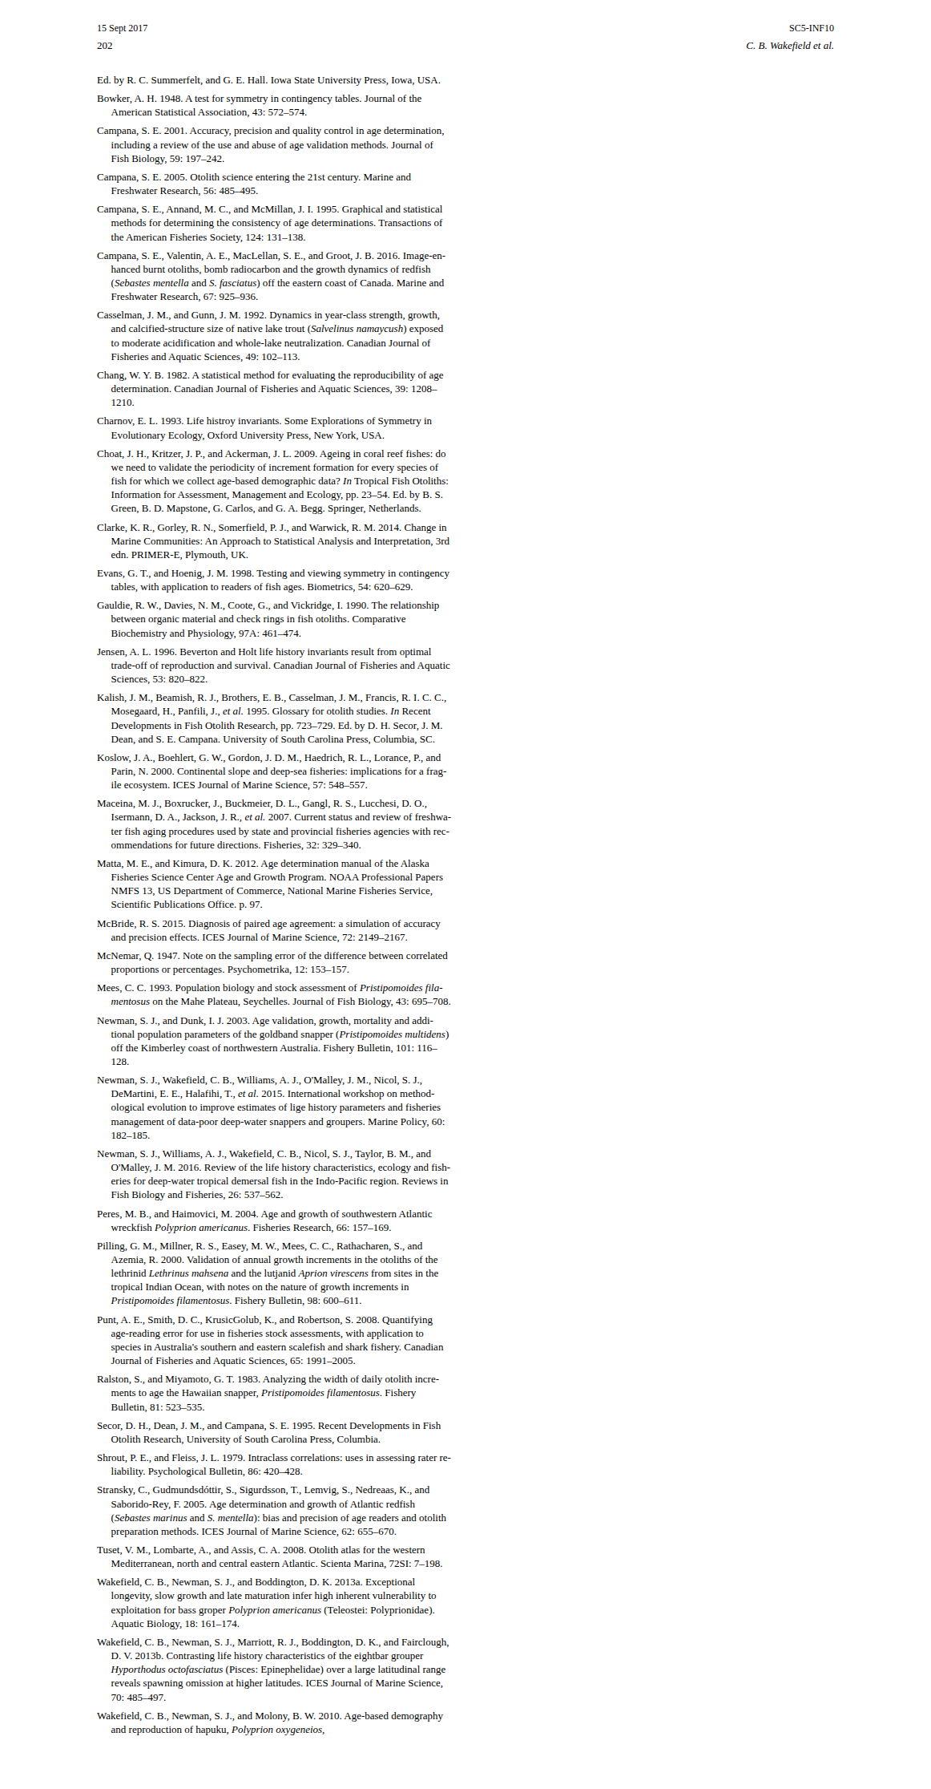15 Sept 2017 202
SC5-INF10 C. B. Wakefield et al.
Ed. by R. C. Summerfelt, and G. E. Hall. Iowa State University Press, Iowa, USA.
Bowker, A. H. 1948. A test for symmetry in contingency tables. Journal of the American Statistical Association, 43: 572–574.
Campana, S. E. 2001. Accuracy, precision and quality control in age determination, including a review of the use and abuse of age validation methods. Journal of Fish Biology, 59: 197–242.
Campana, S. E. 2005. Otolith science entering the 21st century. Marine and Freshwater Research, 56: 485–495.
Campana, S. E., Annand, M. C., and McMillan, J. I. 1995. Graphical and statistical methods for determining the consistency of age determinations. Transactions of the American Fisheries Society, 124: 131–138.
Campana, S. E., Valentin, A. E., MacLellan, S. E., and Groot, J. B. 2016. Image-enhanced burnt otoliths, bomb radiocarbon and the growth dynamics of redfish (Sebastes mentella and S. fasciatus) off the eastern coast of Canada. Marine and Freshwater Research, 67: 925–936.
Casselman, J. M., and Gunn, J. M. 1992. Dynamics in year-class strength, growth, and calcified-structure size of native lake trout (Salvelinus namaycush) exposed to moderate acidification and whole-lake neutralization. Canadian Journal of Fisheries and Aquatic Sciences, 49: 102–113.
Chang, W. Y. B. 1982. A statistical method for evaluating the reproducibility of age determination. Canadian Journal of Fisheries and Aquatic Sciences, 39: 1208–1210.
Charnov, E. L. 1993. Life histroy invariants. Some Explorations of Symmetry in Evolutionary Ecology, Oxford University Press, New York, USA.
Choat, J. H., Kritzer, J. P., and Ackerman, J. L. 2009. Ageing in coral reef fishes: do we need to validate the periodicity of increment formation for every species of fish for which we collect age-based demographic data? In Tropical Fish Otoliths: Information for Assessment, Management and Ecology, pp. 23–54. Ed. by B. S. Green, B. D. Mapstone, G. Carlos, and G. A. Begg. Springer, Netherlands.
Clarke, K. R., Gorley, R. N., Somerfield, P. J., and Warwick, R. M. 2014. Change in Marine Communities: An Approach to Statistical Analysis and Interpretation, 3rd edn. PRIMER-E, Plymouth, UK.
Evans, G. T., and Hoenig, J. M. 1998. Testing and viewing symmetry in contingency tables, with application to readers of fish ages. Biometrics, 54: 620–629.
Gauldie, R. W., Davies, N. M., Coote, G., and Vickridge, I. 1990. The relationship between organic material and check rings in fish otoliths. Comparative Biochemistry and Physiology, 97A: 461–474.
Jensen, A. L. 1996. Beverton and Holt life history invariants result from optimal trade-off of reproduction and survival. Canadian Journal of Fisheries and Aquatic Sciences, 53: 820–822.
Kalish, J. M., Beamish, R. J., Brothers, E. B., Casselman, J. M., Francis, R. I. C. C., Mosegaard, H., Panfili, J., et al. 1995. Glossary for otolith studies. In Recent Developments in Fish Otolith Research, pp. 723–729. Ed. by D. H. Secor, J. M. Dean, and S. E. Campana. University of South Carolina Press, Columbia, SC.
Koslow, J. A., Boehlert, G. W., Gordon, J. D. M., Haedrich, R. L., Lorance, P., and Parin, N. 2000. Continental slope and deep-sea fisheries: implications for a fragile ecosystem. ICES Journal of Marine Science, 57: 548–557.
Maceina, M. J., Boxrucker, J., Buckmeier, D. L., Gangl, R. S., Lucchesi, D. O., Isermann, D. A., Jackson, J. R., et al. 2007. Current status and review of freshwater fish aging procedures used by state and provincial fisheries agencies with recommendations for future directions. Fisheries, 32: 329–340.
Matta, M. E., and Kimura, D. K. 2012. Age determination manual of the Alaska Fisheries Science Center Age and Growth Program. NOAA Professional Papers NMFS 13, US Department of Commerce, National Marine Fisheries Service, Scientific Publications Office. p. 97.
McBride, R. S. 2015. Diagnosis of paired age agreement: a simulation of accuracy and precision effects. ICES Journal of Marine Science, 72: 2149–2167.
McNemar, Q. 1947. Note on the sampling error of the difference between correlated proportions or percentages. Psychometrika, 12: 153–157.
Mees, C. C. 1993. Population biology and stock assessment of Pristipomoides filamentosus on the Mahe Plateau, Seychelles. Journal of Fish Biology, 43: 695–708.
Newman, S. J., and Dunk, I. J. 2003. Age validation, growth, mortality and additional population parameters of the goldband snapper (Pristipomoides multidens) off the Kimberley coast of northwestern Australia. Fishery Bulletin, 101: 116–128.
Newman, S. J., Wakefield, C. B., Williams, A. J., O'Malley, J. M., Nicol, S. J., DeMartini, E. E., Halafihi, T., et al. 2015. International workshop on methodological evolution to improve estimates of lige history parameters and fisheries management of data-poor deep-water snappers and groupers. Marine Policy, 60: 182–185.
Newman, S. J., Williams, A. J., Wakefield, C. B., Nicol, S. J., Taylor, B. M., and O'Malley, J. M. 2016. Review of the life history characteristics, ecology and fisheries for deep-water tropical demersal fish in the Indo-Pacific region. Reviews in Fish Biology and Fisheries, 26: 537–562.
Peres, M. B., and Haimovici, M. 2004. Age and growth of southwestern Atlantic wreckfish Polyprion americanus. Fisheries Research, 66: 157–169.
Pilling, G. M., Millner, R. S., Easey, M. W., Mees, C. C., Rathacharen, S., and Azemia, R. 2000. Validation of annual growth increments in the otoliths of the lethrinid Lethrinus mahsena and the lutjanid Aprion virescens from sites in the tropical Indian Ocean, with notes on the nature of growth increments in Pristipomoides filamentosus. Fishery Bulletin, 98: 600–611.
Punt, A. E., Smith, D. C., KrusicGolub, K., and Robertson, S. 2008. Quantifying age-reading error for use in fisheries stock assessments, with application to species in Australia's southern and eastern scalefish and shark fishery. Canadian Journal of Fisheries and Aquatic Sciences, 65: 1991–2005.
Ralston, S., and Miyamoto, G. T. 1983. Analyzing the width of daily otolith increments to age the Hawaiian snapper, Pristipomoides filamentosus. Fishery Bulletin, 81: 523–535.
Secor, D. H., Dean, J. M., and Campana, S. E. 1995. Recent Developments in Fish Otolith Research, University of South Carolina Press, Columbia.
Shrout, P. E., and Fleiss, J. L. 1979. Intraclass correlations: uses in assessing rater reliability. Psychological Bulletin, 86: 420–428.
Stransky, C., Gudmundsdóttir, S., Sigurdsson, T., Lemvig, S., Nedreaas, K., and Saborido-Rey, F. 2005. Age determination and growth of Atlantic redfish (Sebastes marinus and S. mentella): bias and precision of age readers and otolith preparation methods. ICES Journal of Marine Science, 62: 655–670.
Tuset, V. M., Lombarte, A., and Assis, C. A. 2008. Otolith atlas for the western Mediterranean, north and central eastern Atlantic. Scienta Marina, 72SI: 7–198.
Wakefield, C. B., Newman, S. J., and Boddington, D. K. 2013a. Exceptional longevity, slow growth and late maturation infer high inherent vulnerability to exploitation for bass groper Polyprion americanus (Teleostei: Polyprionidae). Aquatic Biology, 18: 161–174.
Wakefield, C. B., Newman, S. J., Marriott, R. J., Boddington, D. K., and Fairclough, D. V. 2013b. Contrasting life history characteristics of the eightbar grouper Hyporthodus octofasciatus (Pisces: Epinephelidae) over a large latitudinal range reveals spawning omission at higher latitudes. ICES Journal of Marine Science, 70: 485–497.
Wakefield, C. B., Newman, S. J., and Molony, B. W. 2010. Age-based demography and reproduction of hapuku, Polyprion oxygeneios,